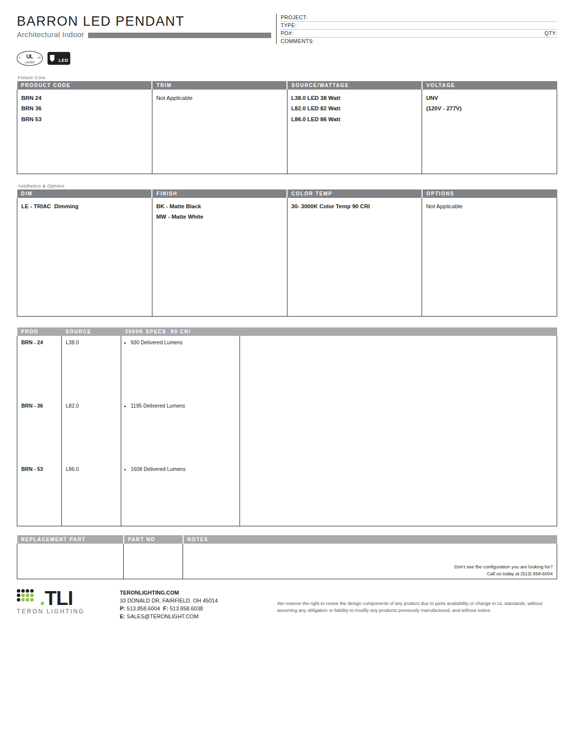BARRON LED PENDANT
Architectural Indoor
PROJECT:
TYPE:
PO#: QTY:
COMMENTS:
c UL us LISTED
LED
Fixture Core
| PRODUCT CODE | TRIM | SOURCE/WATTAGE | VOLTAGE |
| --- | --- | --- | --- |
| BRN 24 BRN 36 BRN 53 | Not Applicable | L38.0 LED 38 Watt L82.0 LED 82 Watt L86.0 LED 86 Watt | UNV (120V - 277V) |
Aesthetics & Options
| DIM | FINISH | COLOR TEMP | OPTIONS |
| --- | --- | --- | --- |
| LE - TRIAC Dimming | BK - Matte Black MW - Matte White | 30- 3000K Color Temp 90 CRI | Not Applicable |
| PROD | SOURCE | 3000K SPECS 90 CRI | |
| --- | --- | --- | --- |
| BRN - 24 | L38.0 | 930 Delivered Lumens | |
| BRN - 36 | L82.0 | 1195 Delivered Lumens | |
| BRN - 53 | L86.0 | 1608 Delivered Lumens | |
| REPLACEMENT PART | PART NO | NOTES |
| --- | --- | --- |
| | | Don't see the configuration you are looking for? Call us today at (513) 858-6004 |
. TLI
TERON LIGHTING
TERONLIGHTING.COM
33 DONALD DR, FAIRFIELD, OH 45014
P: 513.858.6004 F: 513.858.6038
E: SALES@TERONLIGHT.COM
We reserve the right to revise the design components of any product due to parts availability or change in UL standards, without assuming any obligation or liability to modify any products previously manufactured, and without notice.